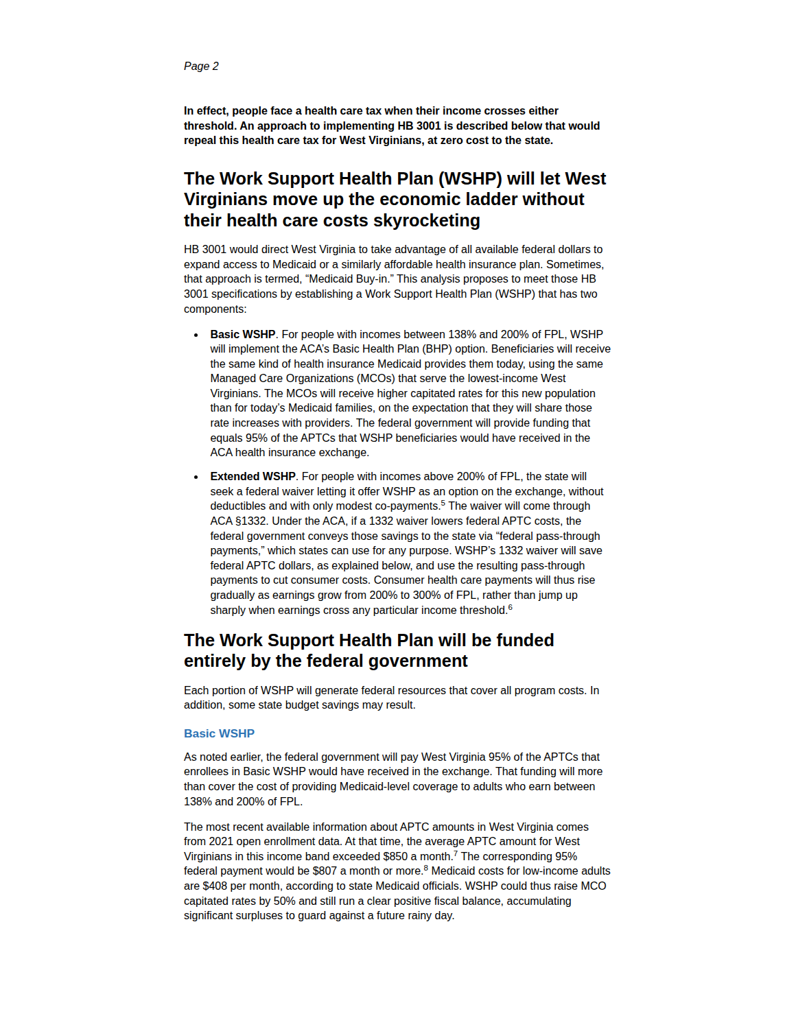Page 2
In effect, people face a health care tax when their income crosses either threshold. An approach to implementing HB 3001 is described below that would repeal this health care tax for West Virginians, at zero cost to the state.
The Work Support Health Plan (WSHP) will let West Virginians move up the economic ladder without their health care costs skyrocketing
HB 3001 would direct West Virginia to take advantage of all available federal dollars to expand access to Medicaid or a similarly affordable health insurance plan. Sometimes, that approach is termed, “Medicaid Buy-in.” This analysis proposes to meet those HB 3001 specifications by establishing a Work Support Health Plan (WSHP) that has two components:
Basic WSHP. For people with incomes between 138% and 200% of FPL, WSHP will implement the ACA’s Basic Health Plan (BHP) option. Beneficiaries will receive the same kind of health insurance Medicaid provides them today, using the same Managed Care Organizations (MCOs) that serve the lowest-income West Virginians. The MCOs will receive higher capitated rates for this new population than for today’s Medicaid families, on the expectation that they will share those rate increases with providers. The federal government will provide funding that equals 95% of the APTCs that WSHP beneficiaries would have received in the ACA health insurance exchange.
Extended WSHP. For people with incomes above 200% of FPL, the state will seek a federal waiver letting it offer WSHP as an option on the exchange, without deductibles and with only modest co-payments.5 The waiver will come through ACA §1332. Under the ACA, if a 1332 waiver lowers federal APTC costs, the federal government conveys those savings to the state via “federal pass-through payments,” which states can use for any purpose. WSHP’s 1332 waiver will save federal APTC dollars, as explained below, and use the resulting pass-through payments to cut consumer costs. Consumer health care payments will thus rise gradually as earnings grow from 200% to 300% of FPL, rather than jump up sharply when earnings cross any particular income threshold.6
The Work Support Health Plan will be funded entirely by the federal government
Each portion of WSHP will generate federal resources that cover all program costs. In addition, some state budget savings may result.
Basic WSHP
As noted earlier, the federal government will pay West Virginia 95% of the APTCs that enrollees in Basic WSHP would have received in the exchange. That funding will more than cover the cost of providing Medicaid-level coverage to adults who earn between 138% and 200% of FPL.
The most recent available information about APTC amounts in West Virginia comes from 2021 open enrollment data. At that time, the average APTC amount for West Virginians in this income band exceeded $850 a month.7 The corresponding 95% federal payment would be $807 a month or more.8 Medicaid costs for low-income adults are $408 per month, according to state Medicaid officials. WSHP could thus raise MCO capitated rates by 50% and still run a clear positive fiscal balance, accumulating significant surpluses to guard against a future rainy day.